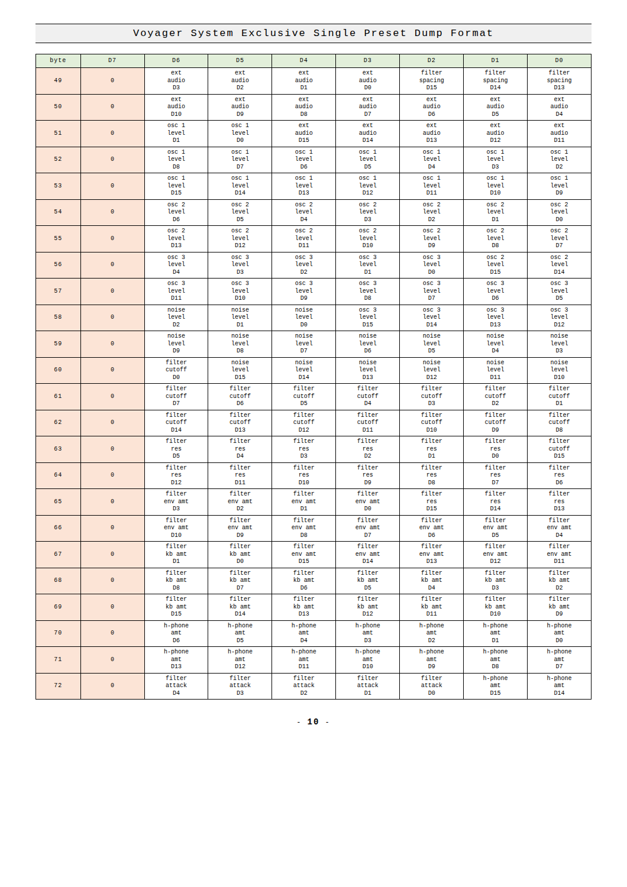Voyager System Exclusive Single Preset Dump Format
| byte | D7 | D6 | D5 | D4 | D3 | D2 | D1 | D0 |
| --- | --- | --- | --- | --- | --- | --- | --- | --- |
| 49 | 0 | ext audio D3 | ext audio D2 | ext audio D1 | ext audio D0 | filter spacing D15 | filter spacing D14 | filter spacing D13 |
| 50 | 0 | ext audio D10 | ext audio D9 | ext audio D8 | ext audio D7 | ext audio D6 | ext audio D5 | ext audio D4 |
| 51 | 0 | osc 1 level D1 | osc 1 level D0 | ext audio D15 | ext audio D14 | ext audio D13 | ext audio D12 | ext audio D11 |
| 52 | 0 | osc 1 level D8 | osc 1 level D7 | osc 1 level D6 | osc 1 level D5 | osc 1 level D4 | osc 1 level D3 | osc 1 level D2 |
| 53 | 0 | osc 1 level D15 | osc 1 level D14 | osc 1 level D13 | osc 1 level D12 | osc 1 level D11 | osc 1 level D10 | osc 1 level D9 |
| 54 | 0 | osc 2 level D6 | osc 2 level D5 | osc 2 level D4 | osc 2 level D3 | osc 2 level D2 | osc 2 level D1 | osc 2 level D0 |
| 55 | 0 | osc 2 level D13 | osc 2 level D12 | osc 2 level D11 | osc 2 level D10 | osc 2 level D9 | osc 2 level D8 | osc 2 level D7 |
| 56 | 0 | osc 3 level D4 | osc 3 level D3 | osc 3 level D2 | osc 3 level D1 | osc 3 level D0 | osc 2 level D15 | osc 2 level D14 |
| 57 | 0 | osc 3 level D11 | osc 3 level D10 | osc 3 level D9 | osc 3 level D8 | osc 3 level D7 | osc 3 level D6 | osc 3 level D5 |
| 58 | 0 | noise level D2 | noise level D1 | noise level D0 | osc 3 level D15 | osc 3 level D14 | osc 3 level D13 | osc 3 level D12 |
| 59 | 0 | noise level D9 | noise level D8 | noise level D7 | noise level D6 | noise level D5 | noise level D4 | noise level D3 |
| 60 | 0 | filter cutoff D0 | noise level D15 | noise level D14 | noise level D13 | noise level D12 | noise level D11 | noise level D10 |
| 61 | 0 | filter cutoff D7 | filter cutoff D6 | filter cutoff D5 | filter cutoff D4 | filter cutoff D3 | filter cutoff D2 | filter cutoff D1 |
| 62 | 0 | filter cutoff D14 | filter cutoff D13 | filter cutoff D12 | filter cutoff D11 | filter cutoff D10 | filter cutoff D9 | filter cutoff D8 |
| 63 | 0 | filter res D5 | filter res D4 | filter res D3 | filter res D2 | filter res D1 | filter res D0 | filter cutoff D15 |
| 64 | 0 | filter res D12 | filter res D11 | filter res D10 | filter res D9 | filter res D8 | filter res D7 | filter res D6 |
| 65 | 0 | filter env amt D3 | filter env amt D2 | filter env amt D1 | filter env amt D0 | filter res D15 | filter res D14 | filter res D13 |
| 66 | 0 | filter env amt D10 | filter env amt D9 | filter env amt D8 | filter env amt D7 | filter env amt D6 | filter env amt D5 | filter env amt D4 |
| 67 | 0 | filter kb amt D1 | filter kb amt D0 | filter env amt D15 | filter env amt D14 | filter env amt D13 | filter env amt D12 | filter env amt D11 |
| 68 | 0 | filter kb amt D8 | filter kb amt D7 | filter kb amt D6 | filter kb amt D5 | filter kb amt D4 | filter kb amt D3 | filter kb amt D2 |
| 69 | 0 | filter kb amt D15 | filter kb amt D14 | filter kb amt D13 | filter kb amt D12 | filter kb amt D11 | filter kb amt D10 | filter kb amt D9 |
| 70 | 0 | h-phone amt D6 | h-phone amt D5 | h-phone amt D4 | h-phone amt D3 | h-phone amt D2 | h-phone amt D1 | h-phone amt D0 |
| 71 | 0 | h-phone amt D13 | h-phone amt D12 | h-phone amt D11 | h-phone amt D10 | h-phone amt D9 | h-phone amt D8 | h-phone amt D7 |
| 72 | 0 | filter attack D4 | filter attack D3 | filter attack D2 | filter attack D1 | filter attack D0 | h-phone amt D15 | h-phone amt D14 |
- 10 -